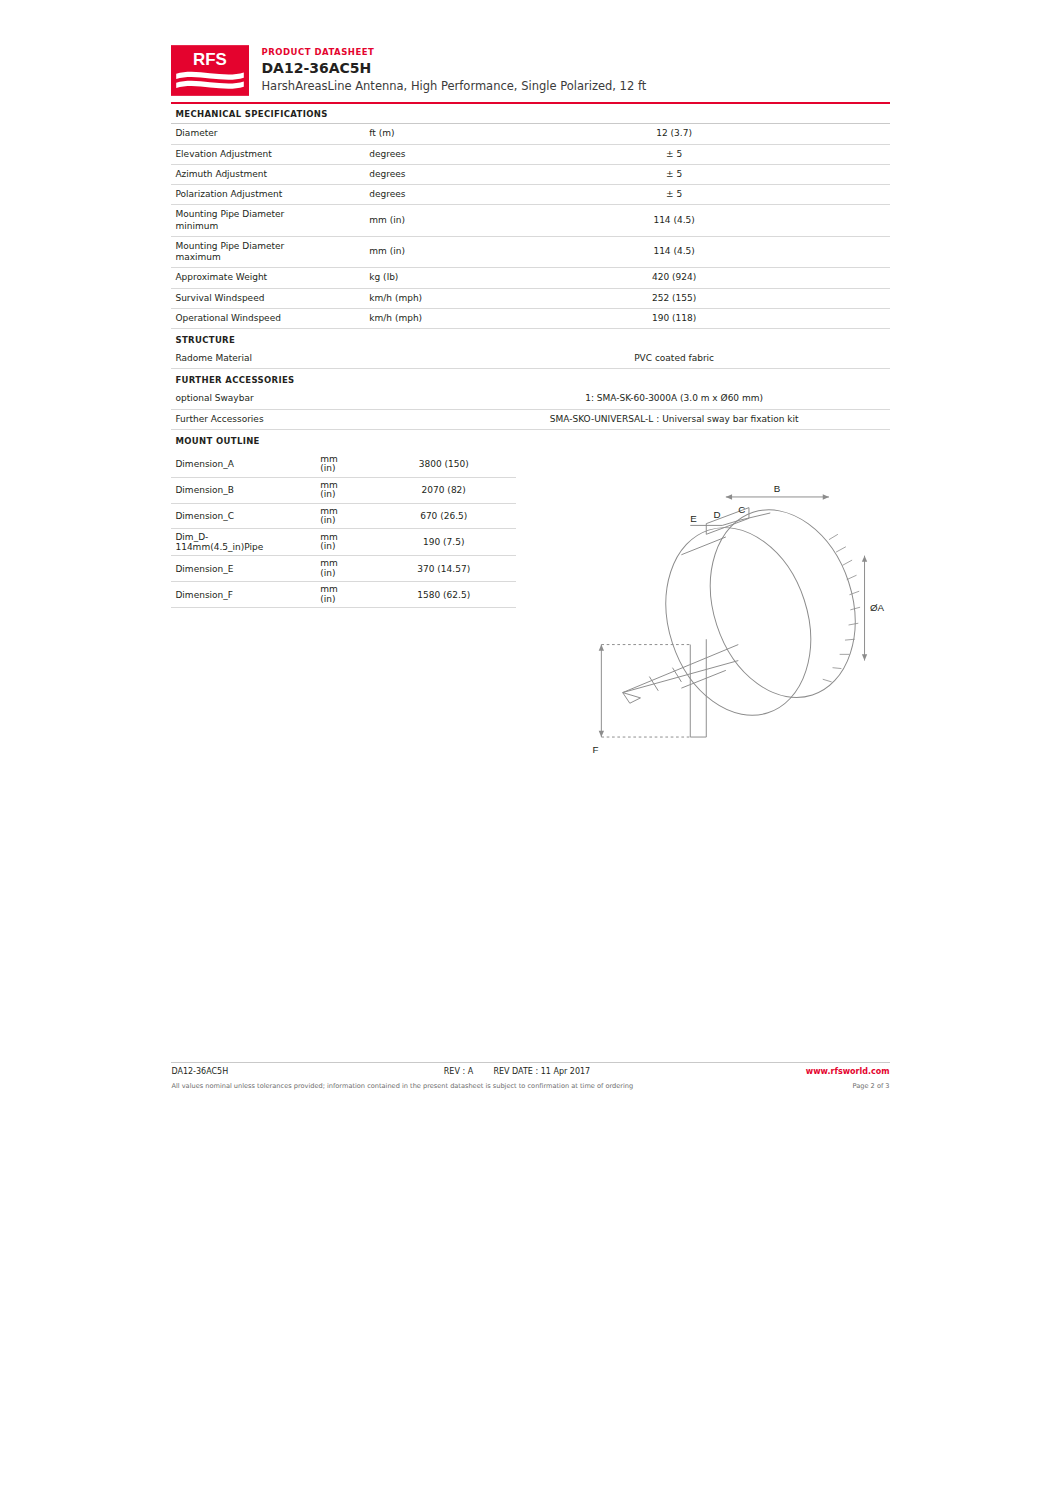RFS
PRODUCT DATASHEET
DA12-36AC5H
HarshAreasLine Antenna, High Performance, Single Polarized, 12 ft
MECHANICAL SPECIFICATIONS
| Diameter | ft (m) | 12 (3.7) |
| Elevation Adjustment | degrees | ± 5 |
| Azimuth Adjustment | degrees | ± 5 |
| Polarization Adjustment | degrees | ± 5 |
| Mounting Pipe Diameter minimum | mm (in) | 114 (4.5) |
| Mounting Pipe Diameter maximum | mm (in) | 114 (4.5) |
| Approximate Weight | kg (lb) | 420 (924) |
| Survival Windspeed | km/h (mph) | 252 (155) |
| Operational Windspeed | km/h (mph) | 190 (118) |
STRUCTURE
| Radome Material | | PVC coated fabric |
FURTHER ACCESSORIES
| optional Swaybar | | 1: SMA-SK-60-3000A (3.0 m x Ø60 mm) |
| Further Accessories | | SMA-SKO-UNIVERSAL-L : Universal sway bar fixation kit |
MOUNT OUTLINE
| Dimension_A | mm (in) | 3800 (150) |
| Dimension_B | mm (in) | 2070 (82) |
| Dimension_C | mm (in) | 670 (26.5) |
| Dim_D- 114mm(4.5_in)Pipe | mm (in) | 190 (7.5) |
| Dimension_E | mm (in) | 370 (14.57) |
| Dimension_F | mm (in) | 1580 (62.5) |
B ØA E D C F
DA12-36AC5H
REV : A REV DATE : 11 Apr 2017
www.rfsworld.com
All values nominal unless tolerances provided; information contained in the present datasheet is subject to confirmation at time of ordering
Page 2 of 3